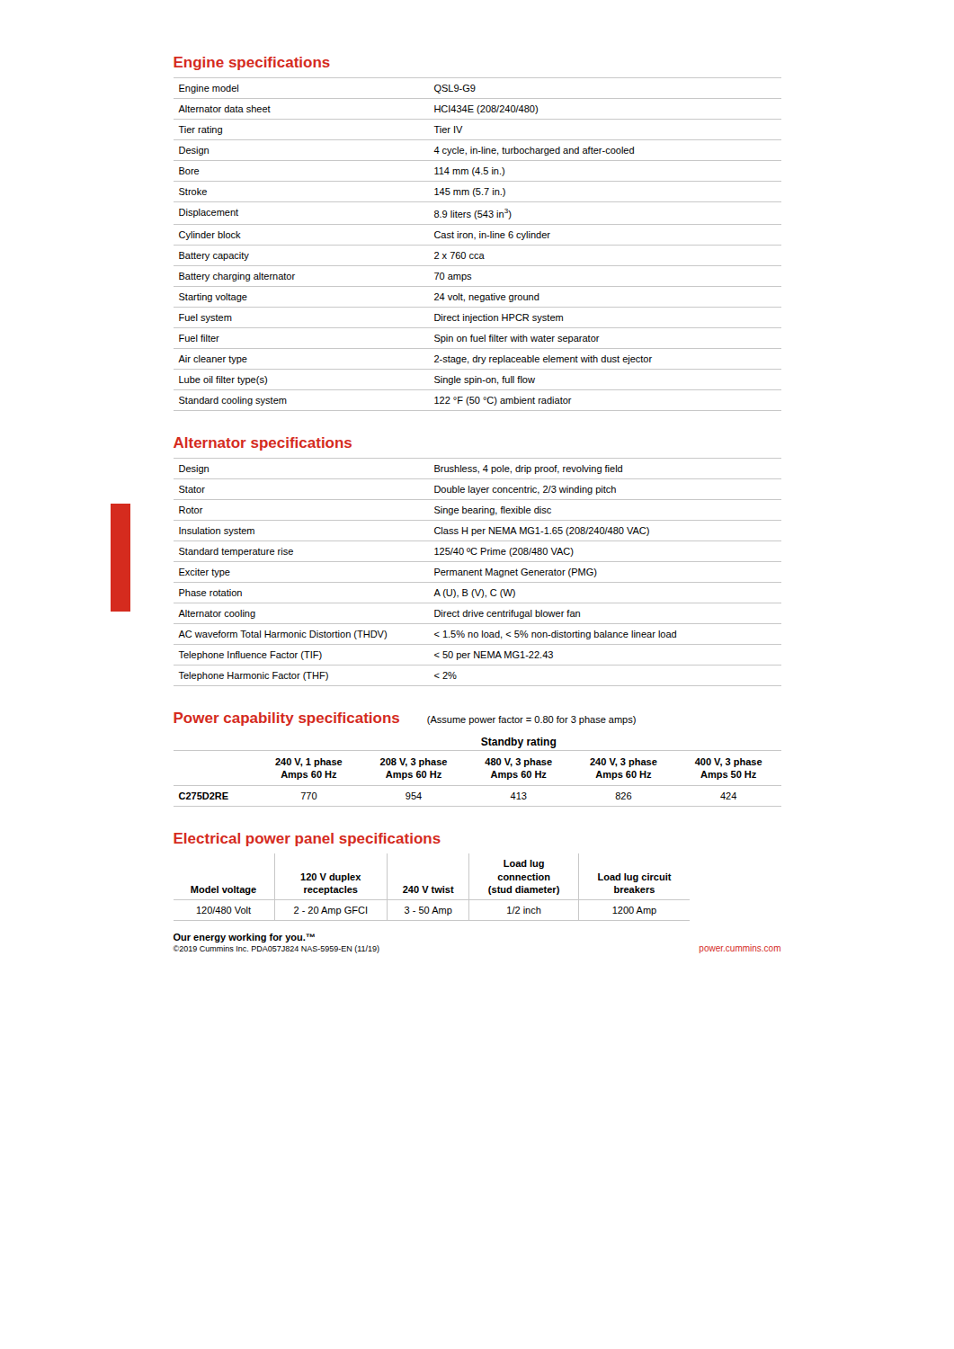Engine specifications
| Engine model | QSL9-G9 |
| Alternator data sheet | HCI434E (208/240/480) |
| Tier rating | Tier IV |
| Design | 4 cycle, in-line, turbocharged and after-cooled |
| Bore | 114 mm (4.5 in.) |
| Stroke | 145 mm (5.7 in.) |
| Displacement | 8.9 liters (543 in 3 ) |
| Cylinder block | Cast iron, in-line 6 cylinder |
| Battery capacity | 2 x 760 cca |
| Battery charging alternator | 70 amps |
| Starting voltage | 24 volt, negative ground |
| Fuel system | Direct injection HPCR system |
| Fuel filter | Spin on fuel filter with water separator |
| Air cleaner type | 2-stage, dry replaceable element with dust ejector |
| Lube oil filter type(s) | Single spin-on, full flow |
| Standard cooling system | 122 °F (50 °C) ambient radiator |
Alternator specifications
| Design | Brushless, 4 pole, drip proof, revolving field |
| Stator | Double layer concentric, 2/3 winding pitch |
| Rotor | Singe bearing, flexible disc |
| Insulation system | Class H per NEMA MG1-1.65 (208/240/480 VAC) |
| Standard temperature rise | 125/40 ºC Prime (208/480 VAC) |
| Exciter type | Permanent Magnet Generator (PMG) |
| Phase rotation | A (U), B (V), C (W) |
| Alternator cooling | Direct drive centrifugal blower fan |
| AC waveform Total Harmonic Distortion (THDV) | < 1.5% no load, < 5% non-distorting balance linear load |
| Telephone Influence Factor (TIF) | < 50 per NEMA MG1-22.43 |
| Telephone Harmonic Factor (THF) | < 2% |
Power capability specifications
(Assume power factor = 0.80 for 3 phase amps)
| | Standby rating |
| --- | --- |
| | 240 V, 1 phase Amps 60 Hz | 208 V, 3 phase Amps 60 Hz | 480 V, 3 phase Amps 60 Hz | 240 V, 3 phase Amps 60 Hz | 400 V, 3 phase Amps 50 Hz |
| C275D2RE | 770 | 954 | 413 | 826 | 424 |
Electrical power panel specifications
| Model voltage | 120 V duplex receptacles | 240 V twist | Load lug connection (stud diameter) | Load lug circuit breakers |
| --- | --- | --- | --- | --- |
| 120/480 Volt | 2 - 20 Amp GFCI | 3 - 50 Amp | 1/2 inch | 1200 Amp |
Our energy working for you.™
©2019 Cummins Inc. PDA057J824 NAS-5959-EN (11/19)
power.cummins.com